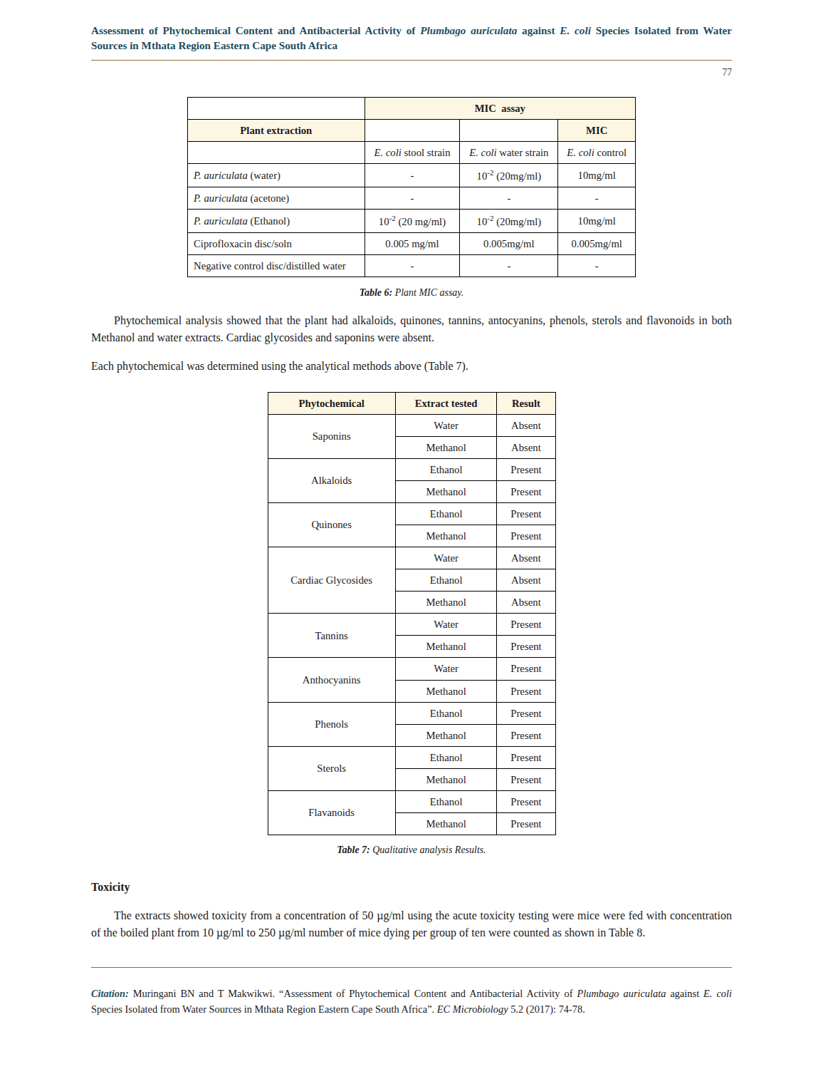Assessment of Phytochemical Content and Antibacterial Activity of Plumbago auriculata against E. coli Species Isolated from Water Sources in Mthata Region Eastern Cape South Africa
77
Table 6: Plant MIC assay.
| | MIC assay |
| Plant extraction | | | MIC |
| | E. coli stool strain | E. coli water strain | E. coli control |
| P. auriculata (water) | - | 10 -2 (20mg/ml) | 10mg/ml |
| P. auriculata (acetone) | - | - | - |
| P. auriculata (Ethanol) | 10 -2 (20 mg/ml) | 10 -2 (20mg/ml) | 10mg/ml |
| Ciprofloxacin disc/soln | 0.005 mg/ml | 0.005mg/ml | 0.005mg/ml |
| Negative control disc/distilled water | - | - | - |
Phytochemical analysis showed that the plant had alkaloids, quinones, tannins, antocyanins, phenols, sterols and flavonoids in both Methanol and water extracts. Cardiac glycosides and saponins were absent.
Each phytochemical was determined using the analytical methods above (Table 7).
Table 7: Qualitative analysis Results.
| Phytochemical | Extract tested | Result |
| --- | --- | --- |
| Saponins | Water | Absent |
| Methanol | Absent |
| Alkaloids | Ethanol | Present |
| Methanol | Present |
| Quinones | Ethanol | Present |
| Methanol | Present |
| Cardiac Glycosides | Water | Absent |
| Ethanol | Absent |
| Methanol | Absent |
| Tannins | Water | Present |
| Methanol | Present |
| Anthocyanins | Water | Present |
| Methanol | Present |
| Phenols | Ethanol | Present |
| Methanol | Present |
| Sterols | Ethanol | Present |
| Methanol | Present |
| Flavanoids | Ethanol | Present |
| Methanol | Present |
Toxicity
The extracts showed toxicity from a concentration of 50 µg/ml using the acute toxicity testing were mice were fed with concentration of the boiled plant from 10 µg/ml to 250 µg/ml number of mice dying per group of ten were counted as shown in Table 8.
Citation: Muringani BN and T Makwikwi. “Assessment of Phytochemical Content and Antibacterial Activity of Plumbago auriculata against E. coli Species Isolated from Water Sources in Mthata Region Eastern Cape South Africa”. EC Microbiology 5.2 (2017): 74-78.